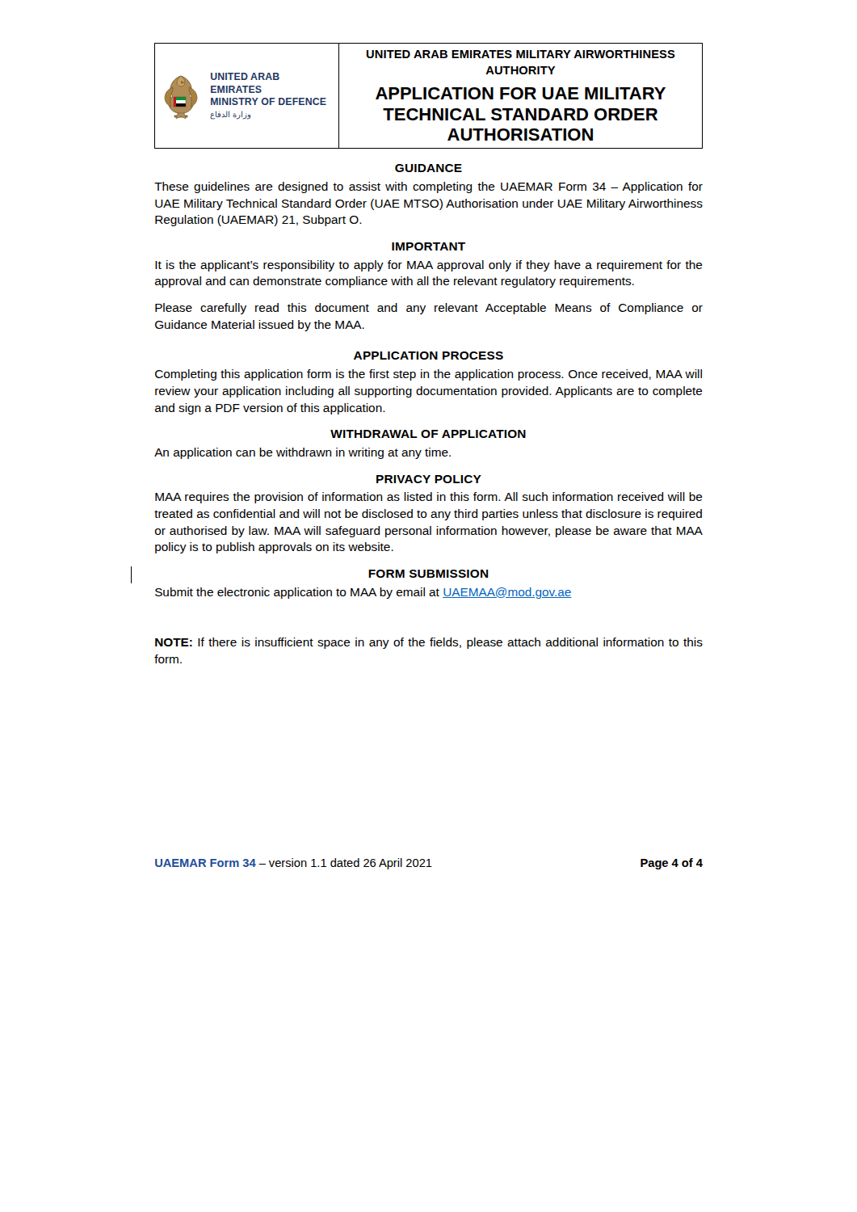| UNITED ARAB EMIRATES MINISTRY OF DEFENCE وزارة الدفاع | UNITED ARAB EMIRATES MILITARY AIRWORTHINESS AUTHORITY APPLICATION FOR UAE MILITARY TECHNICAL STANDARD ORDER AUTHORISATION |
GUIDANCE
These guidelines are designed to assist with completing the UAEMAR Form 34 – Application for UAE Military Technical Standard Order (UAE MTSO) Authorisation under UAE Military Airworthiness Regulation (UAEMAR) 21, Subpart O.
IMPORTANT
It is the applicant’s responsibility to apply for MAA approval only if they have a requirement for the approval and can demonstrate compliance with all the relevant regulatory requirements.
Please carefully read this document and any relevant Acceptable Means of Compliance or Guidance Material issued by the MAA.
APPLICATION PROCESS
Completing this application form is the first step in the application process. Once received, MAA will review your application including all supporting documentation provided. Applicants are to complete and sign a PDF version of this application.
WITHDRAWAL OF APPLICATION
An application can be withdrawn in writing at any time.
PRIVACY POLICY
MAA requires the provision of information as listed in this form. All such information received will be treated as confidential and will not be disclosed to any third parties unless that disclosure is required or authorised by law. MAA will safeguard personal information however, please be aware that MAA policy is to publish approvals on its website.
FORM SUBMISSION
Submit the electronic application to MAA by email at UAEMAA@mod.gov.ae
NOTE: If there is insufficient space in any of the fields, please attach additional information to this form.
UAEMAR Form 34 – version 1.1 dated 26 April 2021
Page 4 of 4